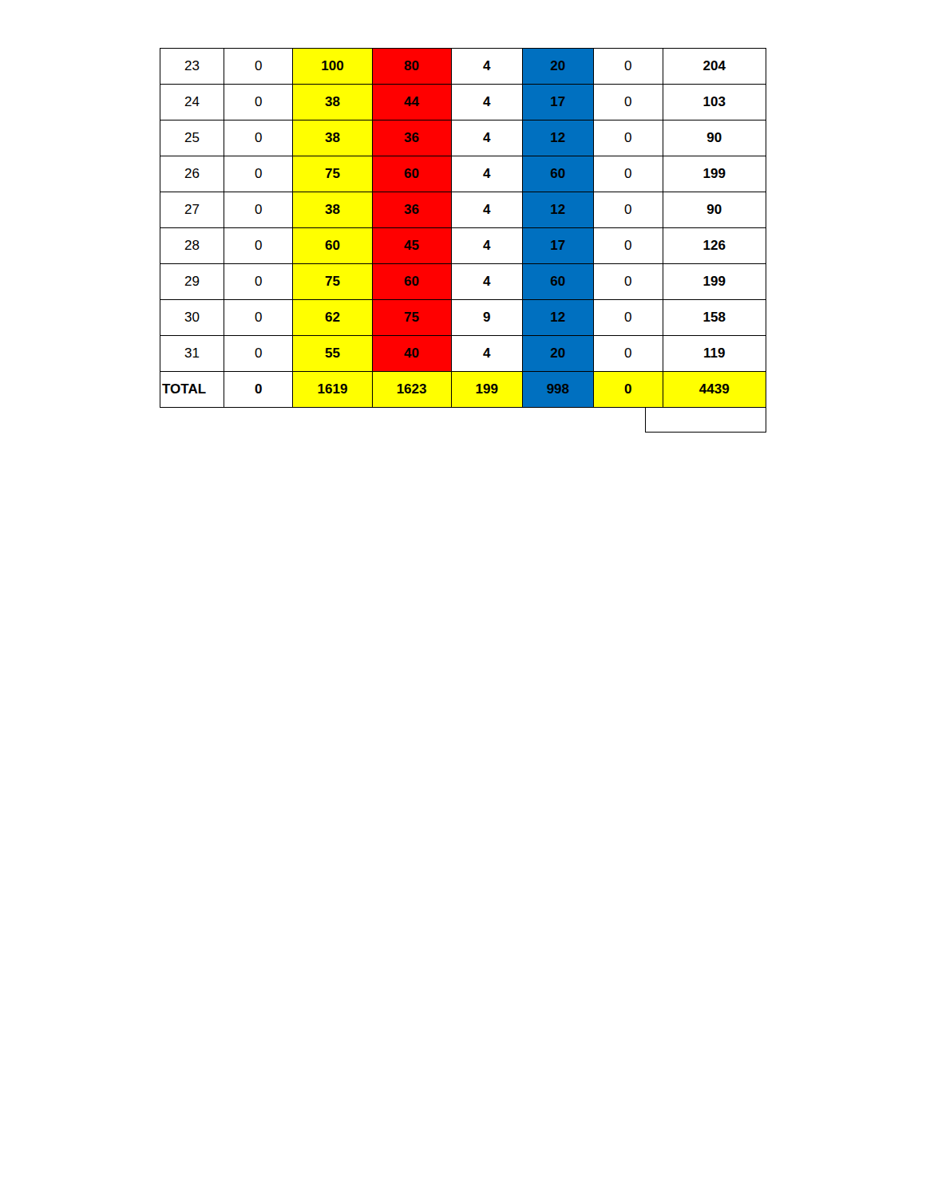| 23 | 0 | 100 | 80 | 4 | 20 | 0 | 204 |
| 24 | 0 | 38 | 44 | 4 | 17 | 0 | 103 |
| 25 | 0 | 38 | 36 | 4 | 12 | 0 | 90 |
| 26 | 0 | 75 | 60 | 4 | 60 | 0 | 199 |
| 27 | 0 | 38 | 36 | 4 | 12 | 0 | 90 |
| 28 | 0 | 60 | 45 | 4 | 17 | 0 | 126 |
| 29 | 0 | 75 | 60 | 4 | 60 | 0 | 199 |
| 30 | 0 | 62 | 75 | 9 | 12 | 0 | 158 |
| 31 | 0 | 55 | 40 | 4 | 20 | 0 | 119 |
| TOTAL | 0 | 1619 | 1623 | 199 | 998 | 0 | 4439 |